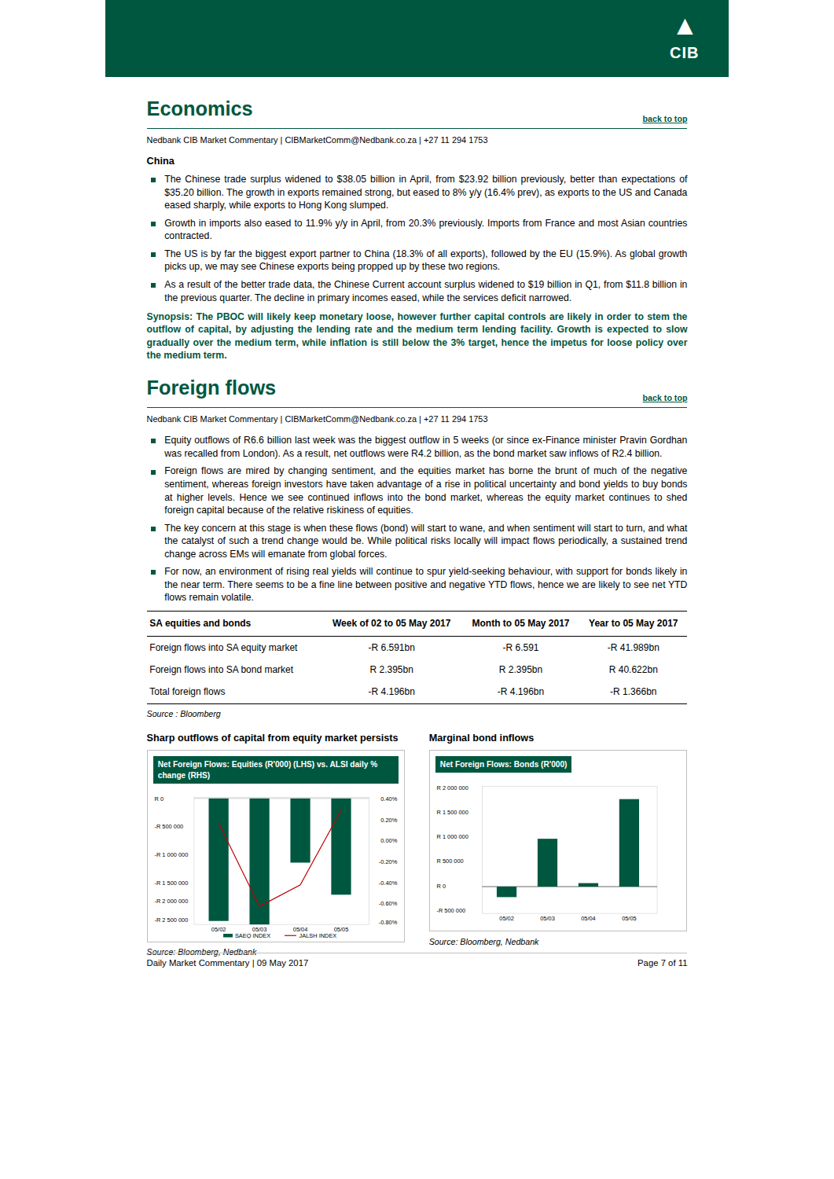▲
CIB
back to top
Economics
Nedbank CIB Market Commentary | CIBMarketComm@Nedbank.co.za | +27 11 294 1753
China
The Chinese trade surplus widened to $38.05 billion in April, from $23.92 billion previously, better than expectations of $35.20 billion. The growth in exports remained strong, but eased to 8% y/y (16.4% prev), as exports to the US and Canada eased sharply, while exports to Hong Kong slumped.
Growth in imports also eased to 11.9% y/y in April, from 20.3% previously. Imports from France and most Asian countries contracted.
The US is by far the biggest export partner to China (18.3% of all exports), followed by the EU (15.9%). As global growth picks up, we may see Chinese exports being propped up by these two regions.
As a result of the better trade data, the Chinese Current account surplus widened to $19 billion in Q1, from $11.8 billion in the previous quarter. The decline in primary incomes eased, while the services deficit narrowed.
Synopsis: The PBOC will likely keep monetary loose, however further capital controls are likely in order to stem the outflow of capital, by adjusting the lending rate and the medium term lending facility. Growth is expected to slow gradually over the medium term, while inflation is still below the 3% target, hence the impetus for loose policy over the medium term.
back to top
Foreign flows
Nedbank CIB Market Commentary | CIBMarketComm@Nedbank.co.za | +27 11 294 1753
Equity outflows of R6.6 billion last week was the biggest outflow in 5 weeks (or since ex-Finance minister Pravin Gordhan was recalled from London). As a result, net outflows were R4.2 billion, as the bond market saw inflows of R2.4 billion.
Foreign flows are mired by changing sentiment, and the equities market has borne the brunt of much of the negative sentiment, whereas foreign investors have taken advantage of a rise in political uncertainty and bond yields to buy bonds at higher levels. Hence we see continued inflows into the bond market, whereas the equity market continues to shed foreign capital because of the relative riskiness of equities.
The key concern at this stage is when these flows (bond) will start to wane, and when sentiment will start to turn, and what the catalyst of such a trend change would be. While political risks locally will impact flows periodically, a sustained trend change across EMs will emanate from global forces.
For now, an environment of rising real yields will continue to spur yield-seeking behaviour, with support for bonds likely in the near term. There seems to be a fine line between positive and negative YTD flows, hence we are likely to see net YTD flows remain volatile.
| SA equities and bonds | Week of 02 to 05 May 2017 | Month to 05 May 2017 | Year to 05 May 2017 |
| --- | --- | --- | --- |
| Foreign flows into SA equity market | -R 6.591bn | -R 6.591 | -R 41.989bn |
| Foreign flows into SA bond market | R 2.395bn | R 2.395bn | R 40.622bn |
| Total foreign flows | -R 4.196bn | -R 4.196bn | -R 1.366bn |
Source : Bloomberg
Sharp outflows of capital from equity market persists
Net Foreign Flows: Equities (R'000) (LHS) vs. ALSI daily % change (RHS)
R 0 -R 500 000 -R 1 000 000 -R 1 500 000 -R 2 000 000 -R 2 500 000 0.40% 0.20% 0.00% -0.20% -0.40% -0.60% -0.80% 05/02 05/03 05/04 05/05 SAEQ INDEX JALSH INDEX
Source: Bloomberg, Nedbank
Marginal bond inflows
Net Foreign Flows: Bonds (R'000)
R 2 000 000 R 1 500 000 R 1 000 000 R 500 000 R 0 -R 500 000 05/02 05/03 05/04 05/05
Source: Bloomberg, Nedbank
Daily Market Commentary | 09 May 2017 Page 7 of 11